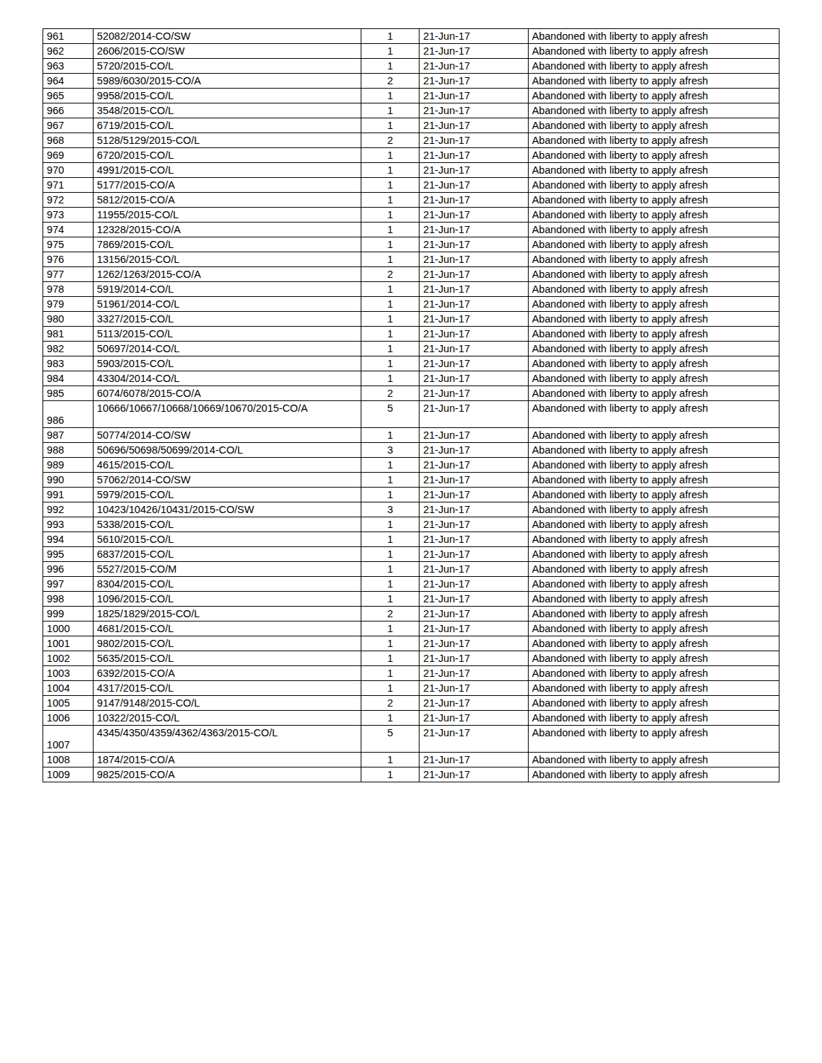| 961 | 52082/2014-CO/SW | 1 | 21-Jun-17 | Abandoned with liberty to apply afresh |
| 962 | 2606/2015-CO/SW | 1 | 21-Jun-17 | Abandoned with liberty to apply afresh |
| 963 | 5720/2015-CO/L | 1 | 21-Jun-17 | Abandoned with liberty to apply afresh |
| 964 | 5989/6030/2015-CO/A | 2 | 21-Jun-17 | Abandoned with liberty to apply afresh |
| 965 | 9958/2015-CO/L | 1 | 21-Jun-17 | Abandoned with liberty to apply afresh |
| 966 | 3548/2015-CO/L | 1 | 21-Jun-17 | Abandoned with liberty to apply afresh |
| 967 | 6719/2015-CO/L | 1 | 21-Jun-17 | Abandoned with liberty to apply afresh |
| 968 | 5128/5129/2015-CO/L | 2 | 21-Jun-17 | Abandoned with liberty to apply afresh |
| 969 | 6720/2015-CO/L | 1 | 21-Jun-17 | Abandoned with liberty to apply afresh |
| 970 | 4991/2015-CO/L | 1 | 21-Jun-17 | Abandoned with liberty to apply afresh |
| 971 | 5177/2015-CO/A | 1 | 21-Jun-17 | Abandoned with liberty to apply afresh |
| 972 | 5812/2015-CO/A | 1 | 21-Jun-17 | Abandoned with liberty to apply afresh |
| 973 | 11955/2015-CO/L | 1 | 21-Jun-17 | Abandoned with liberty to apply afresh |
| 974 | 12328/2015-CO/A | 1 | 21-Jun-17 | Abandoned with liberty to apply afresh |
| 975 | 7869/2015-CO/L | 1 | 21-Jun-17 | Abandoned with liberty to apply afresh |
| 976 | 13156/2015-CO/L | 1 | 21-Jun-17 | Abandoned with liberty to apply afresh |
| 977 | 1262/1263/2015-CO/A | 2 | 21-Jun-17 | Abandoned with liberty to apply afresh |
| 978 | 5919/2014-CO/L | 1 | 21-Jun-17 | Abandoned with liberty to apply afresh |
| 979 | 51961/2014-CO/L | 1 | 21-Jun-17 | Abandoned with liberty to apply afresh |
| 980 | 3327/2015-CO/L | 1 | 21-Jun-17 | Abandoned with liberty to apply afresh |
| 981 | 5113/2015-CO/L | 1 | 21-Jun-17 | Abandoned with liberty to apply afresh |
| 982 | 50697/2014-CO/L | 1 | 21-Jun-17 | Abandoned with liberty to apply afresh |
| 983 | 5903/2015-CO/L | 1 | 21-Jun-17 | Abandoned with liberty to apply afresh |
| 984 | 43304/2014-CO/L | 1 | 21-Jun-17 | Abandoned with liberty to apply afresh |
| 985 | 6074/6078/2015-CO/A | 2 | 21-Jun-17 | Abandoned with liberty to apply afresh |
| 986 | 10666/10667/10668/10669/10670/2015-CO/A | 5 | 21-Jun-17 | Abandoned with liberty to apply afresh |
| 987 | 50774/2014-CO/SW | 1 | 21-Jun-17 | Abandoned with liberty to apply afresh |
| 988 | 50696/50698/50699/2014-CO/L | 3 | 21-Jun-17 | Abandoned with liberty to apply afresh |
| 989 | 4615/2015-CO/L | 1 | 21-Jun-17 | Abandoned with liberty to apply afresh |
| 990 | 57062/2014-CO/SW | 1 | 21-Jun-17 | Abandoned with liberty to apply afresh |
| 991 | 5979/2015-CO/L | 1 | 21-Jun-17 | Abandoned with liberty to apply afresh |
| 992 | 10423/10426/10431/2015-CO/SW | 3 | 21-Jun-17 | Abandoned with liberty to apply afresh |
| 993 | 5338/2015-CO/L | 1 | 21-Jun-17 | Abandoned with liberty to apply afresh |
| 994 | 5610/2015-CO/L | 1 | 21-Jun-17 | Abandoned with liberty to apply afresh |
| 995 | 6837/2015-CO/L | 1 | 21-Jun-17 | Abandoned with liberty to apply afresh |
| 996 | 5527/2015-CO/M | 1 | 21-Jun-17 | Abandoned with liberty to apply afresh |
| 997 | 8304/2015-CO/L | 1 | 21-Jun-17 | Abandoned with liberty to apply afresh |
| 998 | 1096/2015-CO/L | 1 | 21-Jun-17 | Abandoned with liberty to apply afresh |
| 999 | 1825/1829/2015-CO/L | 2 | 21-Jun-17 | Abandoned with liberty to apply afresh |
| 1000 | 4681/2015-CO/L | 1 | 21-Jun-17 | Abandoned with liberty to apply afresh |
| 1001 | 9802/2015-CO/L | 1 | 21-Jun-17 | Abandoned with liberty to apply afresh |
| 1002 | 5635/2015-CO/L | 1 | 21-Jun-17 | Abandoned with liberty to apply afresh |
| 1003 | 6392/2015-CO/A | 1 | 21-Jun-17 | Abandoned with liberty to apply afresh |
| 1004 | 4317/2015-CO/L | 1 | 21-Jun-17 | Abandoned with liberty to apply afresh |
| 1005 | 9147/9148/2015-CO/L | 2 | 21-Jun-17 | Abandoned with liberty to apply afresh |
| 1006 | 10322/2015-CO/L | 1 | 21-Jun-17 | Abandoned with liberty to apply afresh |
| 1007 | 4345/4350/4359/4362/4363/2015-CO/L | 5 | 21-Jun-17 | Abandoned with liberty to apply afresh |
| 1008 | 1874/2015-CO/A | 1 | 21-Jun-17 | Abandoned with liberty to apply afresh |
| 1009 | 9825/2015-CO/A | 1 | 21-Jun-17 | Abandoned with liberty to apply afresh |